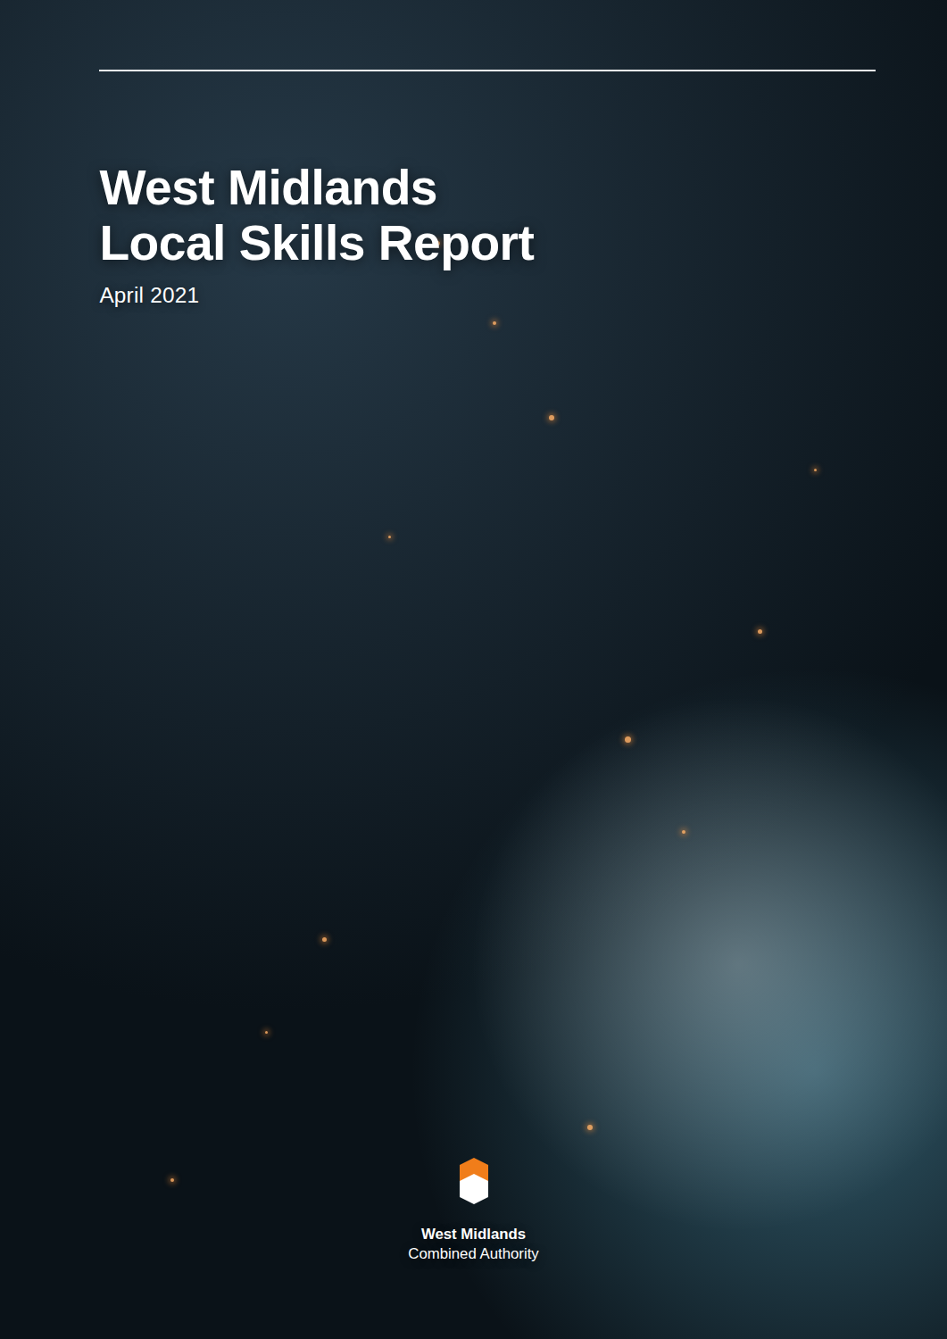West Midlands
Local Skills Report
April 2021
West Midlands Combined Authority
West MidlandsCombined Authority
Cover image: a welder wearing a protective helmet working with sparks flying.